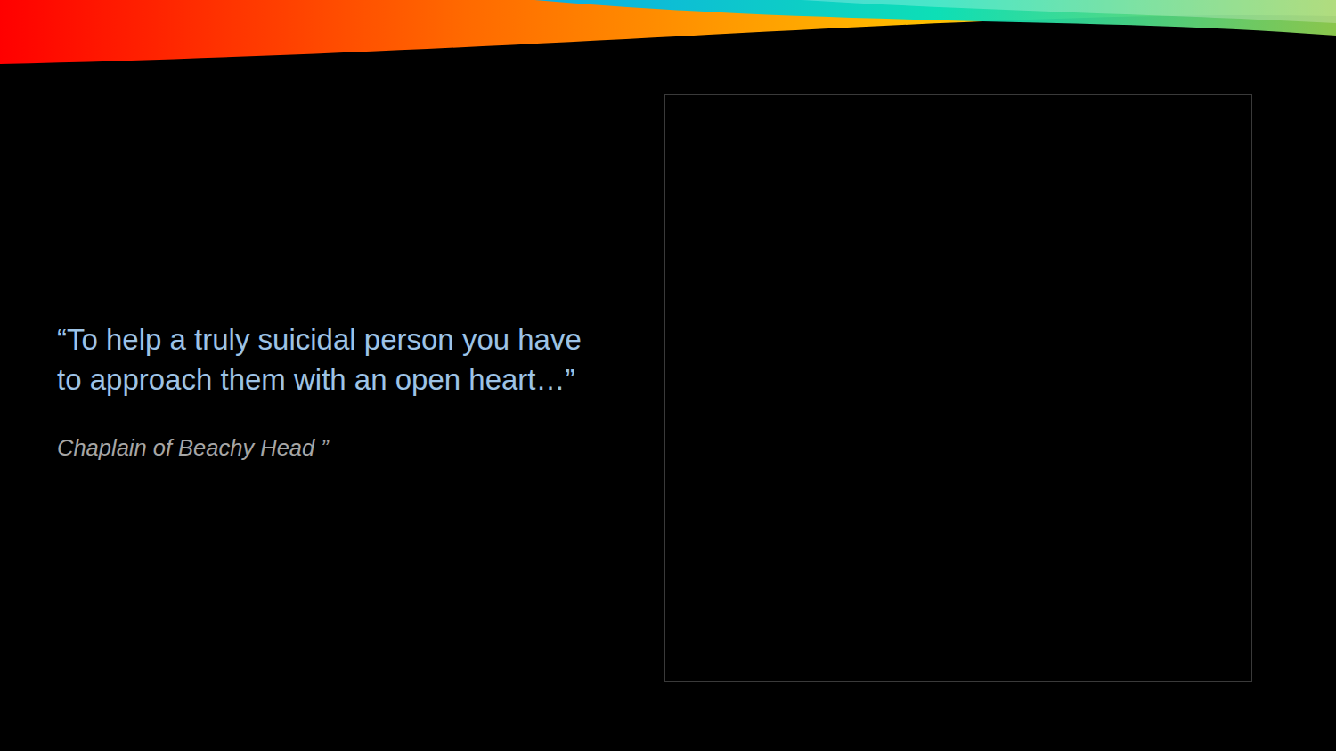“To help a truly suicidal person you have to approach them with an open heart…”
Chaplain of Beachy Head ”
Walkers on the clifftop path at Beachy Head.